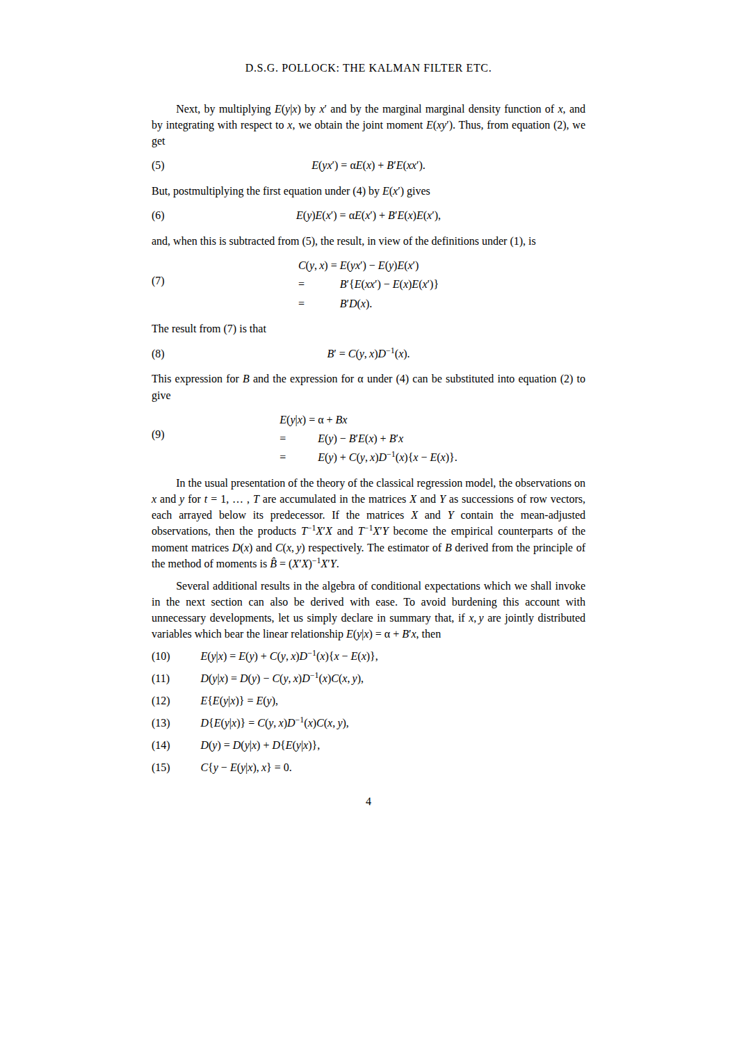D.S.G. POLLOCK: THE KALMAN FILTER ETC.
Next, by multiplying E(y|x) by x′ and by the marginal marginal density function of x, and by integrating with respect to x, we obtain the joint moment E(xy′). Thus, from equation (2), we get
(5)
E(yx′) = αE(x) + B′E(xx′).
But, postmultiplying the first equation under (4) by E(x′) gives
(6)
E(y)E(x′) = αE(x′) + B′E(x)E(x′),
and, when this is subtracted from (5), the result, in view of the definitions under (1), is
(7)
C(y, x) =E(yx′) − E(y)E(x′) =B′{E(xx′) − E(x)E(x′)} =B′D(x).
The result from (7) is that
(8)
B′ = C(y, x)D−1(x).
This expression for B and the expression for α under (4) can be substituted into equation (2) to give
(9)
E(y|x) =α + Bx =E(y) − B′E(x) + B′x =E(y) + C(y, x)D−1(x){x − E(x)}.
In the usual presentation of the theory of the classical regression model, the observations on x and y for t = 1, … , T are accumulated in the matrices X and Y as successions of row vectors, each arrayed below its predecessor. If the matrices X and Y contain the mean-adjusted observations, then the products T−1X′X and T−1X′Y become the empirical counterparts of the moment matrices D(x) and C(x, y) respectively. The estimator of B derived from the principle of the method of moments is B̂ = (X′X)−1X′Y.
Several additional results in the algebra of conditional expectations which we shall invoke in the next section can also be derived with ease. To avoid burdening this account with unnecessary developments, let us simply declare in summary that, if x, y are jointly distributed variables which bear the linear relationship E(y|x) = α + B′x, then
(10)
E(y|x) = E(y) + C(y, x)D−1(x){x − E(x)},
(11)
D(y|x) = D(y) − C(y, x)D−1(x)C(x, y),
(12)
E{E(y|x)} = E(y),
(13)
D{E(y|x)} = C(y, x)D−1(x)C(x, y),
(14)
D(y) = D(y|x) + D{E(y|x)},
(15)
C{y − E(y|x), x} = 0.
4